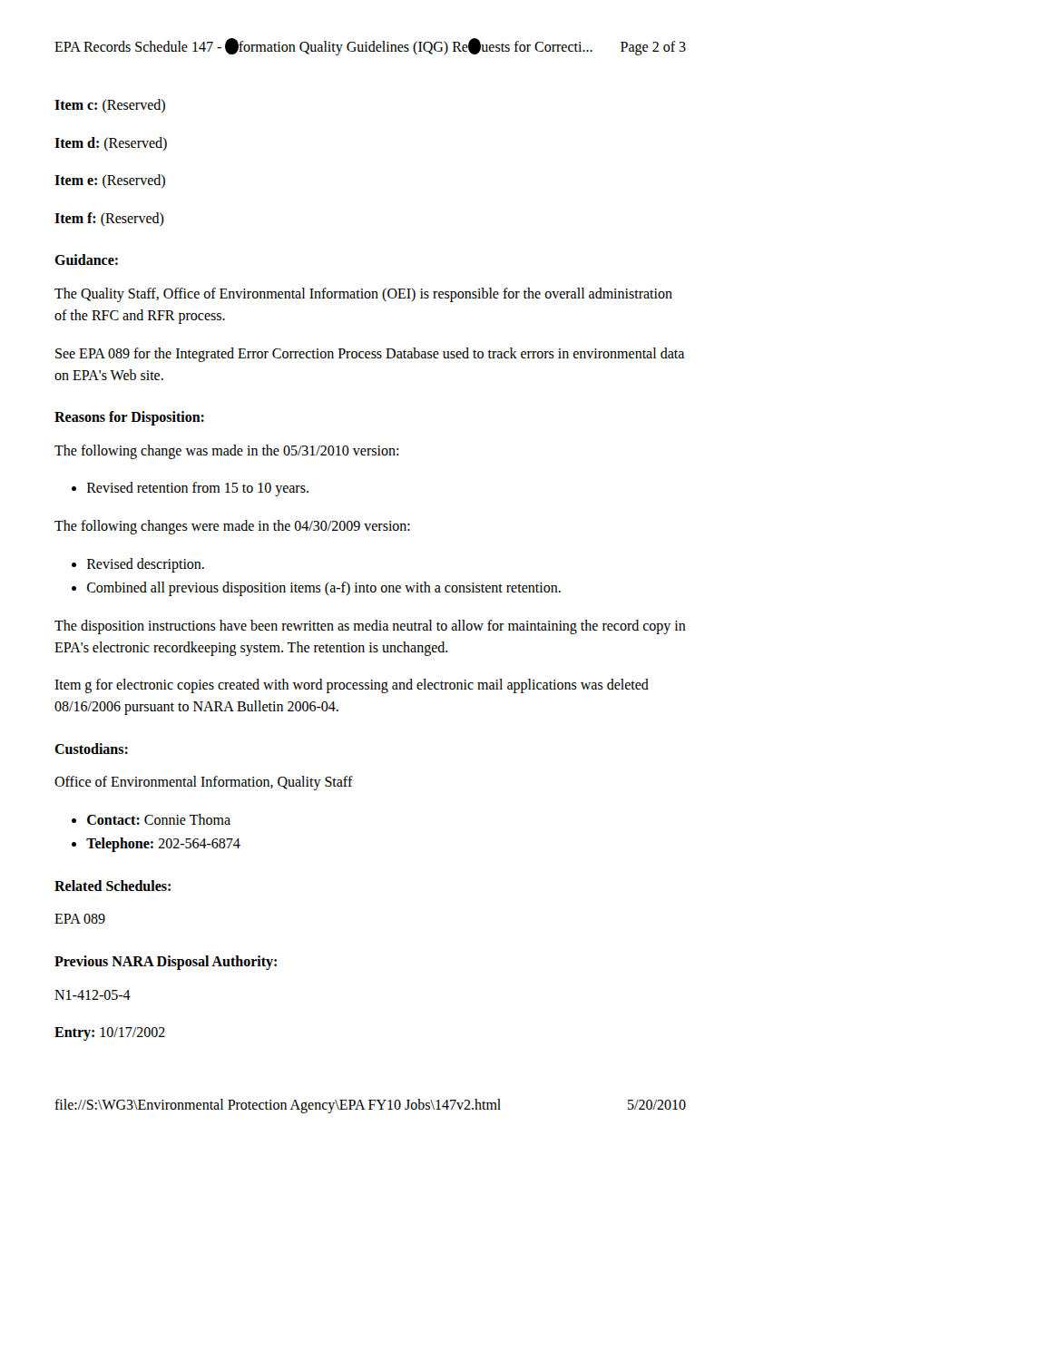EPA Records Schedule 147 - formation Quality Guidelines (IQG) Re uests for Correcti... Page 2 of 3
Item c: (Reserved)
Item d: (Reserved)
Item e: (Reserved)
Item f: (Reserved)
Guidance:
The Quality Staff, Office of Environmental Information (OEI) is responsible for the overall administration of the RFC and RFR process.
See EPA 089 for the Integrated Error Correction Process Database used to track errors in environmental data on EPA's Web site.
Reasons for Disposition:
The following change was made in the 05/31/2010 version:
Revised retention from 15 to 10 years.
The following changes were made in the 04/30/2009 version:
Revised description.
Combined all previous disposition items (a-f) into one with a consistent retention.
The disposition instructions have been rewritten as media neutral to allow for maintaining the record copy in EPA's electronic recordkeeping system. The retention is unchanged.
Item g for electronic copies created with word processing and electronic mail applications was deleted 08/16/2006 pursuant to NARA Bulletin 2006-04.
Custodians:
Office of Environmental Information, Quality Staff
Contact: Connie Thoma
Telephone: 202-564-6874
Related Schedules:
EPA 089
Previous NARA Disposal Authority:
N1-412-05-4
Entry: 10/17/2002
file://S:\WG3\Environmental Protection Agency\EPA FY10 Jobs\147v2.html 5/20/2010